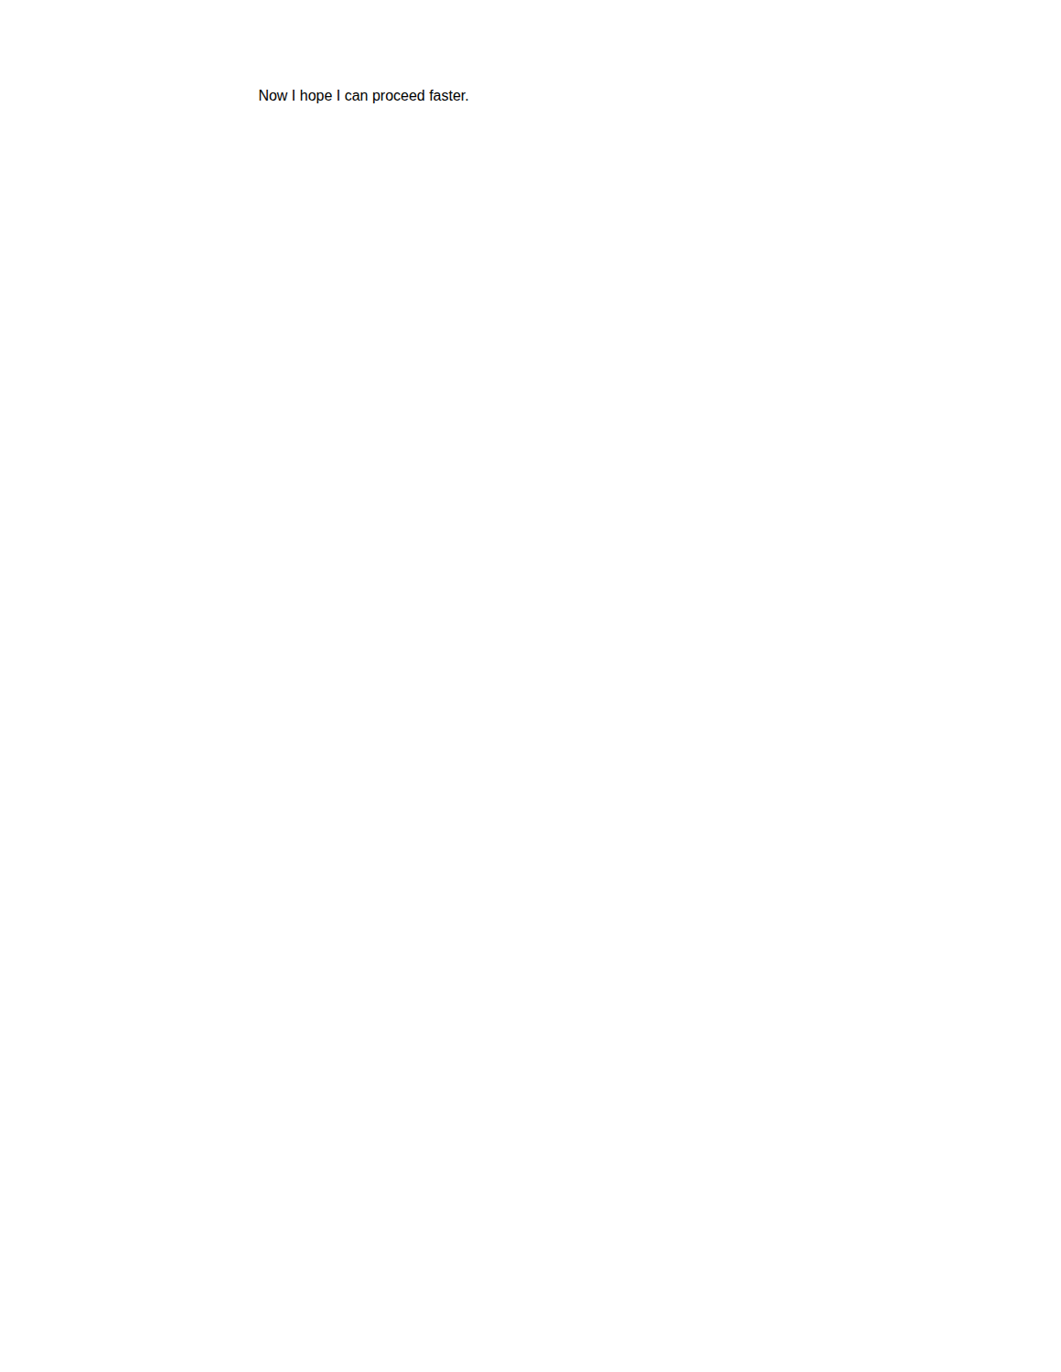Now I hope I can proceed faster.